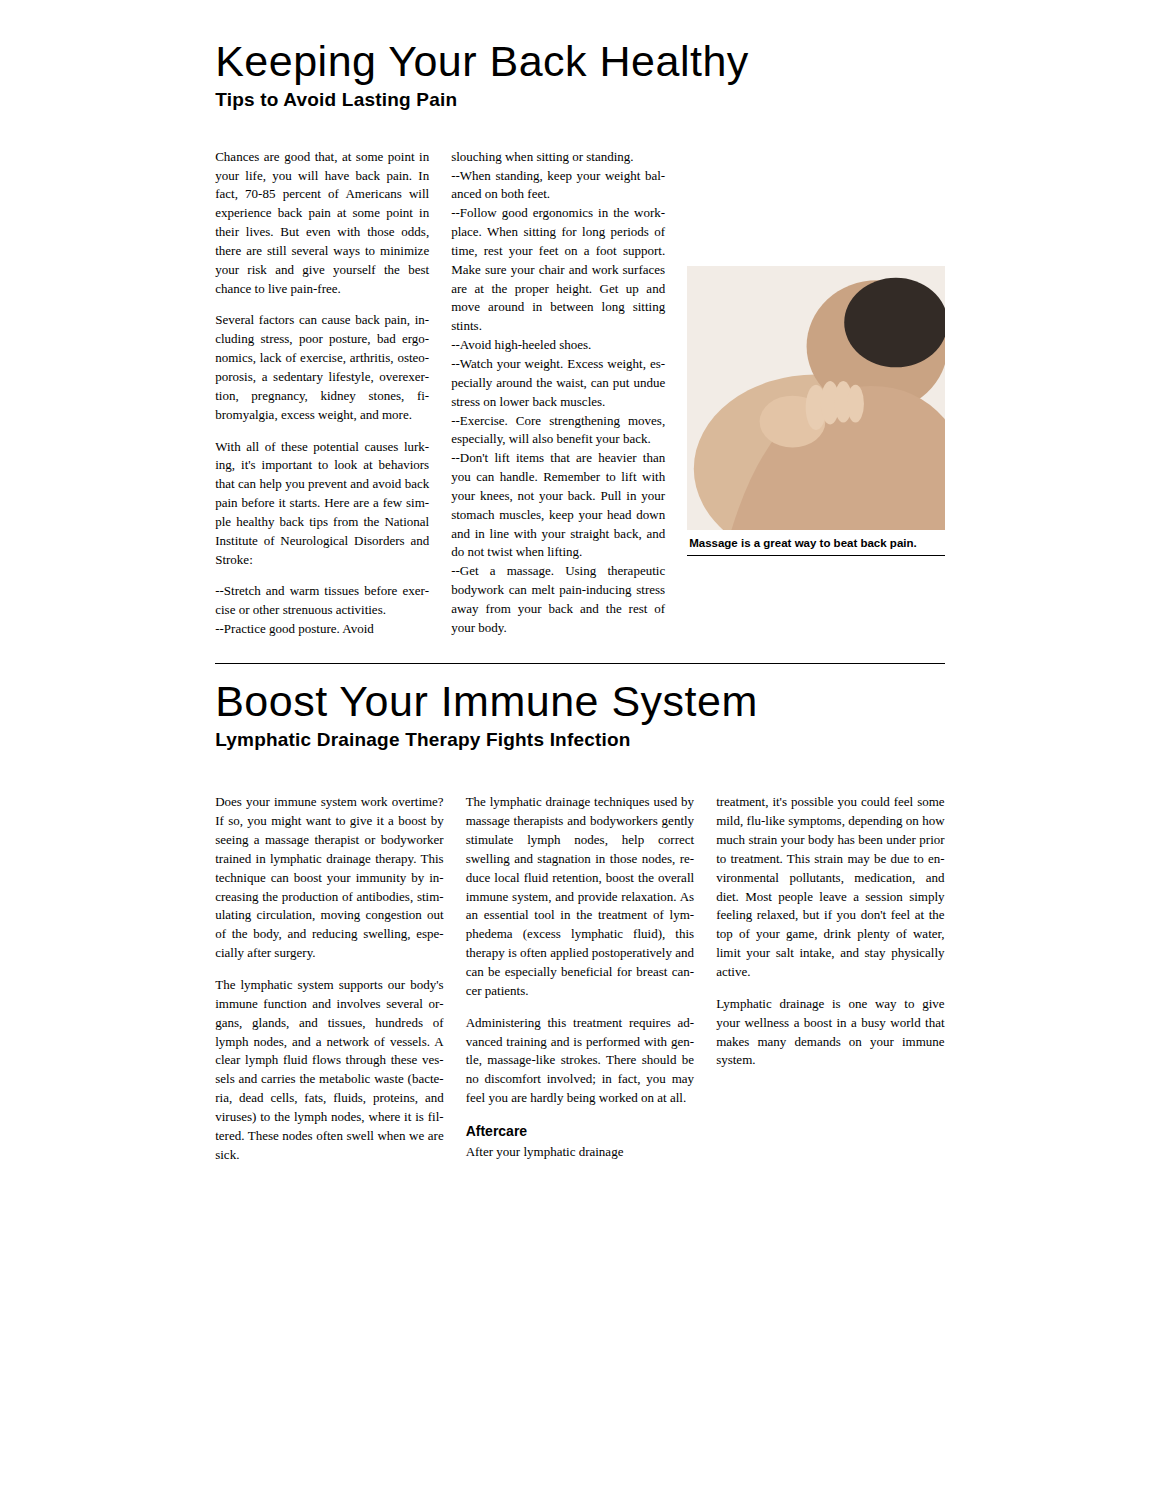Keeping Your Back Healthy
Tips to Avoid Lasting Pain
Chances are good that, at some point in your life, you will have back pain. In fact, 70-85 percent of Americans will experience back pain at some point in their lives. But even with those odds, there are still several ways to minimize your risk and give yourself the best chance to live pain-free.
Several factors can cause back pain, including stress, poor posture, bad ergonomics, lack of exercise, arthritis, osteoporosis, a sedentary lifestyle, overexertion, pregnancy, kidney stones, fibromyalgia, excess weight, and more.
With all of these potential causes lurking, it's important to look at behaviors that can help you prevent and avoid back pain before it starts. Here are a few simple healthy back tips from the National Institute of Neurological Disorders and Stroke:
--Stretch and warm tissues before exercise or other strenuous activities.
--Practice good posture. Avoid
slouching when sitting or standing.
--When standing, keep your weight balanced on both feet.
--Follow good ergonomics in the workplace. When sitting for long periods of time, rest your feet on a foot support. Make sure your chair and work surfaces are at the proper height. Get up and move around in between long sitting stints.
--Avoid high-heeled shoes.
--Watch your weight. Excess weight, especially around the waist, can put undue stress on lower back muscles.
--Exercise. Core strengthening moves, especially, will also benefit your back.
--Don't lift items that are heavier than you can handle. Remember to lift with your knees, not your back. Pull in your stomach muscles, keep your head down and in line with your straight back, and do not twist when lifting.
--Get a massage. Using therapeutic bodywork can melt pain-inducing stress away from your back and the rest of your body.
Massage is a great way to beat back pain.
Boost Your Immune System
Lymphatic Drainage Therapy Fights Infection
Does your immune system work overtime? If so, you might want to give it a boost by seeing a massage therapist or bodyworker trained in lymphatic drainage therapy. This technique can boost your immunity by increasing the production of antibodies, stimulating circulation, moving congestion out of the body, and reducing swelling, especially after surgery.
The lymphatic system supports our body's immune function and involves several organs, glands, and tissues, hundreds of lymph nodes, and a network of vessels. A clear lymph fluid flows through these vessels and carries the metabolic waste (bacteria, dead cells, fats, fluids, proteins, and viruses) to the lymph nodes, where it is filtered. These nodes often swell when we are sick.
The lymphatic drainage techniques used by massage therapists and bodyworkers gently stimulate lymph nodes, help correct swelling and stagnation in those nodes, reduce local fluid retention, boost the overall immune system, and provide relaxation. As an essential tool in the treatment of lymphedema (excess lymphatic fluid), this therapy is often applied postoperatively and can be especially beneficial for breast cancer patients.
Administering this treatment requires advanced training and is performed with gentle, massage-like strokes. There should be no discomfort involved; in fact, you may feel you are hardly being worked on at all.
Aftercare
After your lymphatic drainage
treatment, it's possible you could feel some mild, flu-like symptoms, depending on how much strain your body has been under prior to treatment. This strain may be due to environmental pollutants, medication, and diet. Most people leave a session simply feeling relaxed, but if you don't feel at the top of your game, drink plenty of water, limit your salt intake, and stay physically active.
Lymphatic drainage is one way to give your wellness a boost in a busy world that makes many demands on your immune system.